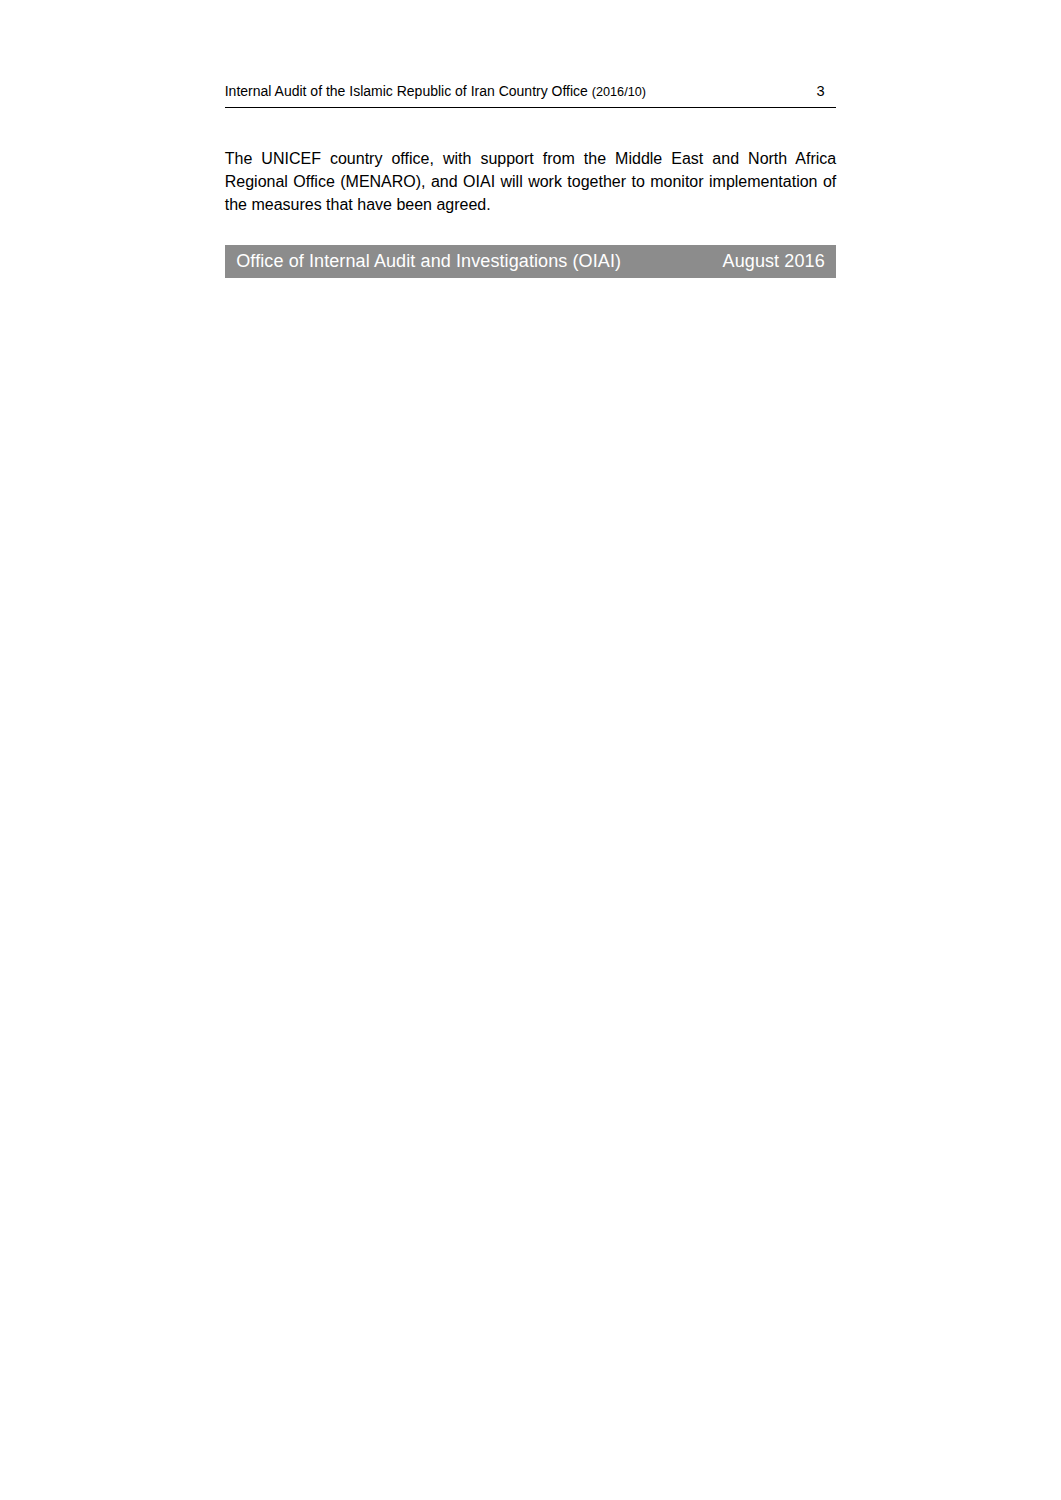Internal Audit of the Islamic Republic of Iran Country Office (2016/10)
3
The UNICEF country office, with support from the Middle East and North Africa Regional Office (MENARO), and OIAI will work together to monitor implementation of the measures that have been agreed.
Office of Internal Audit and Investigations (OIAI) August 2016